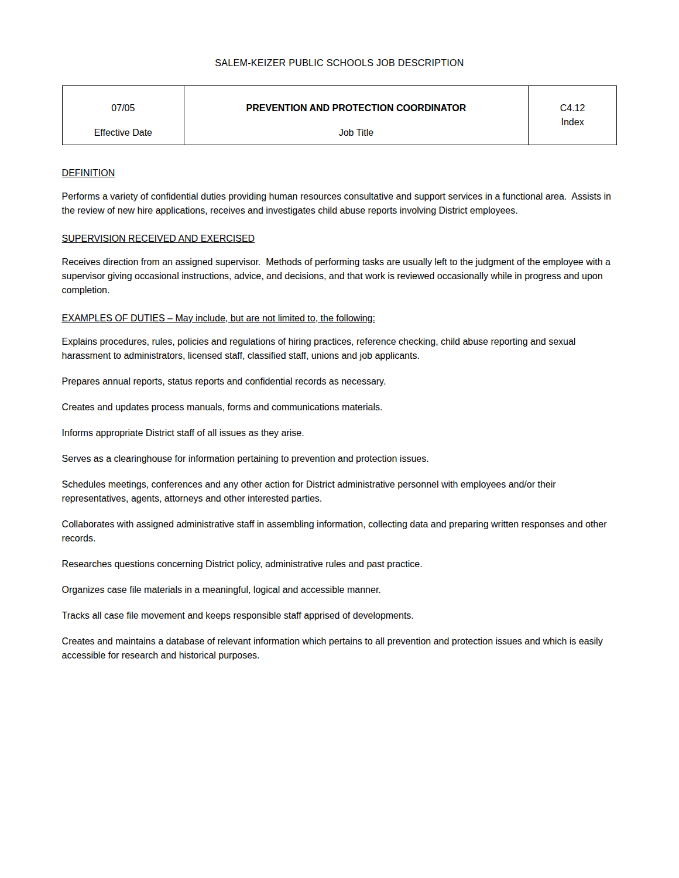SALEM-KEIZER PUBLIC SCHOOLS JOB DESCRIPTION
| 07/05 Effective Date | PREVENTION AND PROTECTION COORDINATOR Job Title | C4.12 Index |
DEFINITION
Performs a variety of confidential duties providing human resources consultative and support services in a functional area. Assists in the review of new hire applications, receives and investigates child abuse reports involving District employees.
SUPERVISION RECEIVED AND EXERCISED
Receives direction from an assigned supervisor. Methods of performing tasks are usually left to the judgment of the employee with a supervisor giving occasional instructions, advice, and decisions, and that work is reviewed occasionally while in progress and upon completion.
EXAMPLES OF DUTIES – May include, but are not limited to, the following:
Explains procedures, rules, policies and regulations of hiring practices, reference checking, child abuse reporting and sexual harassment to administrators, licensed staff, classified staff, unions and job applicants.
Prepares annual reports, status reports and confidential records as necessary.
Creates and updates process manuals, forms and communications materials.
Informs appropriate District staff of all issues as they arise.
Serves as a clearinghouse for information pertaining to prevention and protection issues.
Schedules meetings, conferences and any other action for District administrative personnel with employees and/or their representatives, agents, attorneys and other interested parties.
Collaborates with assigned administrative staff in assembling information, collecting data and preparing written responses and other records.
Researches questions concerning District policy, administrative rules and past practice.
Organizes case file materials in a meaningful, logical and accessible manner.
Tracks all case file movement and keeps responsible staff apprised of developments.
Creates and maintains a database of relevant information which pertains to all prevention and protection issues and which is easily accessible for research and historical purposes.